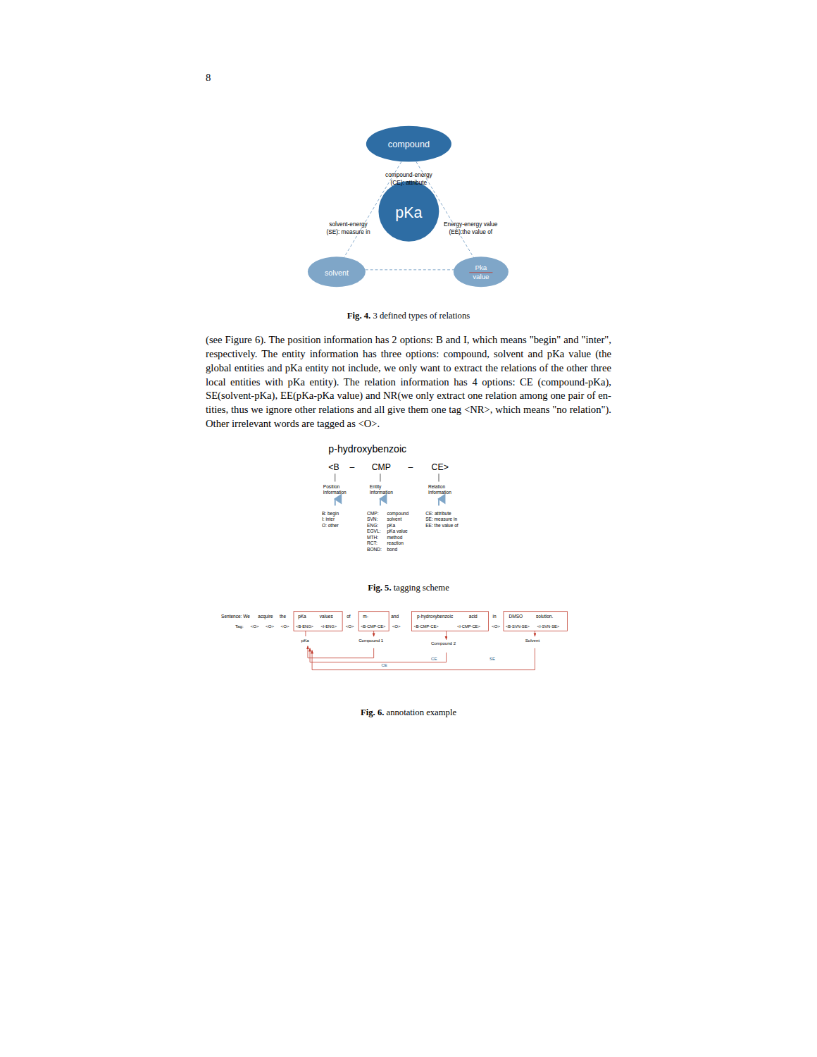8
compound pKa solvent Pka value compound-energy (CE): attribute solvent-energy (SE): measure in Energy-energy value (EE):the value of
Fig. 4. 3 defined types of relations
(see Figure 6). The position information has 2 options: B and I, which means "begin" and "inter", respectively. The entity information has three options: compound, solvent and pKa value (the global entities and pKa entity not include, we only want to extract the relations of the other three local entities with pKa entity). The relation information has 4 options: CE (compound-pKa), SE(solvent-pKa), EE(pKa-pKa value) and NR(we only extract one relation among one pair of entities, thus we ignore other relations and all give them one tag <NR>, which means "no relation"). Other irrelevant words are tagged as <O>.
p-hydroxybenzoic <B – CMP – CE> Position Information Entity Information Relation Information B: begin I: inter O: other CMP: compound SVN: solvent ENG: pKa EGVL: pKa value MTH: method RCT: reaction BOND: bond CE: attribute SE: measure in EE: the value of
Fig. 5. tagging scheme
Sentence: We acquire the pKa values of m- and p-hydroxybenzoic acid in DMSO solution. Tag: <O> <O> <O> <B-ENG> <I-ENG> <O> <B-CMP-CE> <O> <B-CMP-CE> <I-CMP-CE> <O> <B-SVN-SE> <I-SVN-SE> pKa Compound 1 Compound 2 Solvent CE CE SE
Fig. 6. annotation example